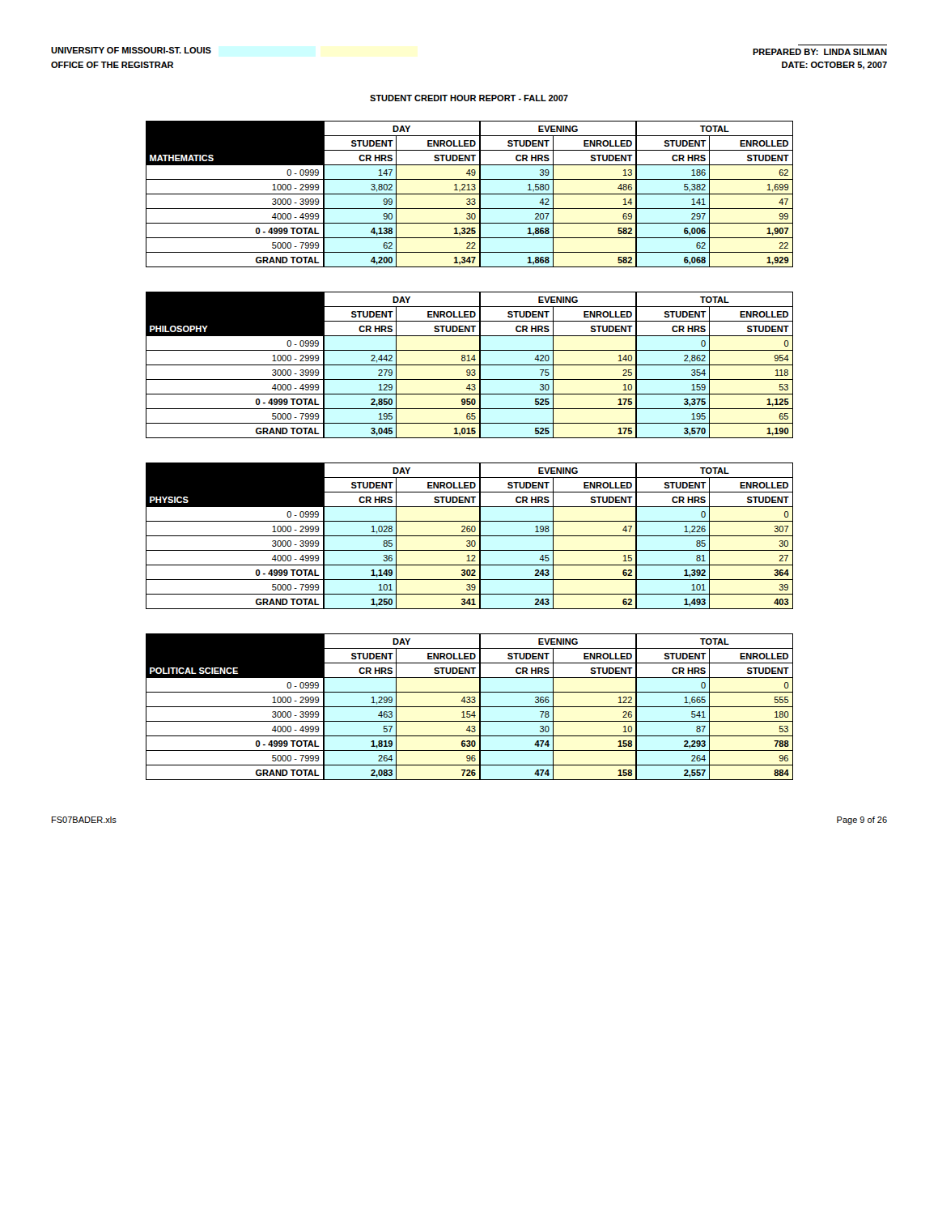| UNIVERSITY OF MISSOURI-ST. LOUIS | PREPARED BY: LINDA SILMAN |
| OFFICE OF THE REGISTRAR | DATE: OCTOBER 5, 2007 |
STUDENT CREDIT HOUR REPORT - FALL 2007
| | DAY | EVENING | TOTAL |
| | STUDENT | ENROLLED | STUDENT | ENROLLED | STUDENT | ENROLLED |
| MATHEMATICS | CR HRS | STUDENT | CR HRS | STUDENT | CR HRS | STUDENT |
| 0 - 0999 | 147 | 49 | 39 | 13 | 186 | 62 |
| 1000 - 2999 | 3,802 | 1,213 | 1,580 | 486 | 5,382 | 1,699 |
| 3000 - 3999 | 99 | 33 | 42 | 14 | 141 | 47 |
| 4000 - 4999 | 90 | 30 | 207 | 69 | 297 | 99 |
| 0 - 4999 TOTAL | 4,138 | 1,325 | 1,868 | 582 | 6,006 | 1,907 |
| 5000 - 7999 | 62 | 22 | | | 62 | 22 |
| GRAND TOTAL | 4,200 | 1,347 | 1,868 | 582 | 6,068 | 1,929 |
| | DAY | EVENING | TOTAL |
| | STUDENT | ENROLLED | STUDENT | ENROLLED | STUDENT | ENROLLED |
| PHILOSOPHY | CR HRS | STUDENT | CR HRS | STUDENT | CR HRS | STUDENT |
| 0 - 0999 | | | | | 0 | 0 |
| 1000 - 2999 | 2,442 | 814 | 420 | 140 | 2,862 | 954 |
| 3000 - 3999 | 279 | 93 | 75 | 25 | 354 | 118 |
| 4000 - 4999 | 129 | 43 | 30 | 10 | 159 | 53 |
| 0 - 4999 TOTAL | 2,850 | 950 | 525 | 175 | 3,375 | 1,125 |
| 5000 - 7999 | 195 | 65 | | | 195 | 65 |
| GRAND TOTAL | 3,045 | 1,015 | 525 | 175 | 3,570 | 1,190 |
| | DAY | EVENING | TOTAL |
| | STUDENT | ENROLLED | STUDENT | ENROLLED | STUDENT | ENROLLED |
| PHYSICS | CR HRS | STUDENT | CR HRS | STUDENT | CR HRS | STUDENT |
| 0 - 0999 | | | | | 0 | 0 |
| 1000 - 2999 | 1,028 | 260 | 198 | 47 | 1,226 | 307 |
| 3000 - 3999 | 85 | 30 | | | 85 | 30 |
| 4000 - 4999 | 36 | 12 | 45 | 15 | 81 | 27 |
| 0 - 4999 TOTAL | 1,149 | 302 | 243 | 62 | 1,392 | 364 |
| 5000 - 7999 | 101 | 39 | | | 101 | 39 |
| GRAND TOTAL | 1,250 | 341 | 243 | 62 | 1,493 | 403 |
| | DAY | EVENING | TOTAL |
| | STUDENT | ENROLLED | STUDENT | ENROLLED | STUDENT | ENROLLED |
| POLITICAL SCIENCE | CR HRS | STUDENT | CR HRS | STUDENT | CR HRS | STUDENT |
| 0 - 0999 | | | | | 0 | 0 |
| 1000 - 2999 | 1,299 | 433 | 366 | 122 | 1,665 | 555 |
| 3000 - 3999 | 463 | 154 | 78 | 26 | 541 | 180 |
| 4000 - 4999 | 57 | 43 | 30 | 10 | 87 | 53 |
| 0 - 4999 TOTAL | 1,819 | 630 | 474 | 158 | 2,293 | 788 |
| 5000 - 7999 | 264 | 96 | | | 264 | 96 |
| GRAND TOTAL | 2,083 | 726 | 474 | 158 | 2,557 | 884 |
| FS07BADER.xls | Page 9 of 26 |